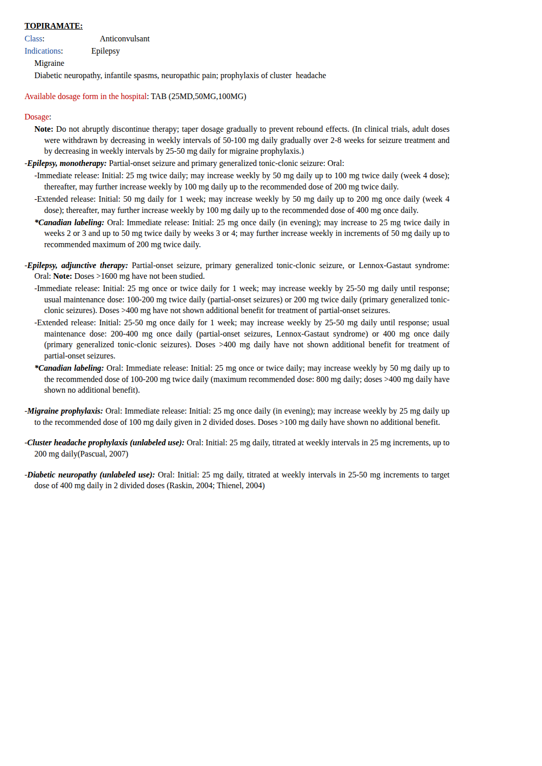TOPIRAMATE:
Class: Anticonvulsant
Indications: Epilepsy
Migraine
Diabetic neuropathy, infantile spasms, neuropathic pain; prophylaxis of cluster headache
Available dosage form in the hospital: TAB (25MD,50MG,100MG)
Dosage:
Note: Do not abruptly discontinue therapy; taper dosage gradually to prevent rebound effects. (In clinical trials, adult doses were withdrawn by decreasing in weekly intervals of 50-100 mg daily gradually over 2-8 weeks for seizure treatment and by decreasing in weekly intervals by 25-50 mg daily for migraine prophylaxis.)
-Epilepsy, monotherapy: Partial-onset seizure and primary generalized tonic-clonic seizure: Oral:
-Immediate release: Initial: 25 mg twice daily; may increase weekly by 50 mg daily up to 100 mg twice daily (week 4 dose); thereafter, may further increase weekly by 100 mg daily up to the recommended dose of 200 mg twice daily.
-Extended release: Initial: 50 mg daily for 1 week; may increase weekly by 50 mg daily up to 200 mg once daily (week 4 dose); thereafter, may further increase weekly by 100 mg daily up to the recommended dose of 400 mg once daily.
*Canadian labeling: Oral: Immediate release: Initial: 25 mg once daily (in evening); may increase to 25 mg twice daily in weeks 2 or 3 and up to 50 mg twice daily by weeks 3 or 4; may further increase weekly in increments of 50 mg daily up to recommended maximum of 200 mg twice daily.
-Epilepsy, adjunctive therapy: Partial-onset seizure, primary generalized tonic-clonic seizure, or Lennox-Gastaut syndrome: Oral: Note: Doses >1600 mg have not been studied.
-Immediate release: Initial: 25 mg once or twice daily for 1 week; may increase weekly by 25-50 mg daily until response; usual maintenance dose: 100-200 mg twice daily (partial-onset seizures) or 200 mg twice daily (primary generalized tonic-clonic seizures). Doses >400 mg have not shown additional benefit for treatment of partial-onset seizures.
-Extended release: Initial: 25-50 mg once daily for 1 week; may increase weekly by 25-50 mg daily until response; usual maintenance dose: 200-400 mg once daily (partial-onset seizures, Lennox-Gastaut syndrome) or 400 mg once daily (primary generalized tonic-clonic seizures). Doses >400 mg daily have not shown additional benefit for treatment of partial-onset seizures.
*Canadian labeling: Oral: Immediate release: Initial: 25 mg once or twice daily; may increase weekly by 50 mg daily up to the recommended dose of 100-200 mg twice daily (maximum recommended dose: 800 mg daily; doses >400 mg daily have shown no additional benefit).
-Migraine prophylaxis: Oral: Immediate release: Initial: 25 mg once daily (in evening); may increase weekly by 25 mg daily up to the recommended dose of 100 mg daily given in 2 divided doses. Doses >100 mg daily have shown no additional benefit.
-Cluster headache prophylaxis (unlabeled use): Oral: Initial: 25 mg daily, titrated at weekly intervals in 25 mg increments, up to 200 mg daily(Pascual, 2007)
-Diabetic neuropathy (unlabeled use): Oral: Initial: 25 mg daily, titrated at weekly intervals in 25-50 mg increments to target dose of 400 mg daily in 2 divided doses (Raskin, 2004; Thienel, 2004)